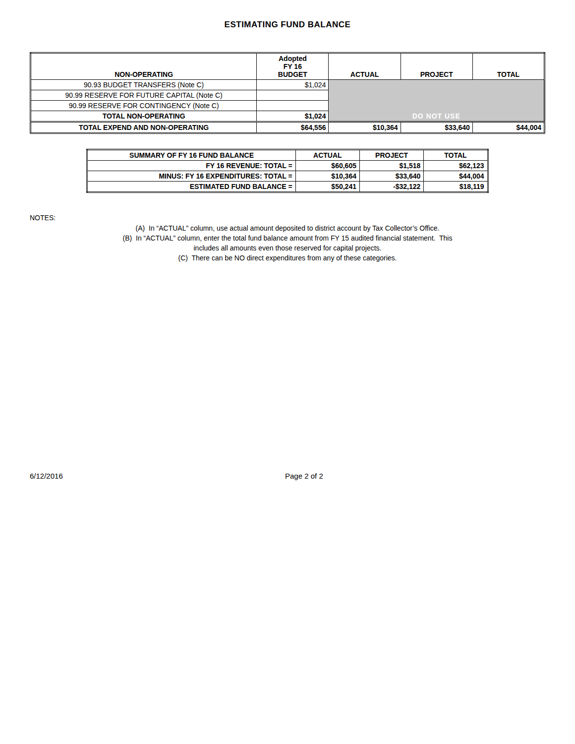ESTIMATING FUND BALANCE
| NON-OPERATING | Adopted FY 16 BUDGET | ACTUAL | PROJECT | TOTAL |
| --- | --- | --- | --- | --- |
| 90.93 BUDGET TRANSFERS (Note C) | $1,024 | DO NOT USE |
| 90.99 RESERVE FOR FUTURE CAPITAL (Note C) | |
| 90.99 RESERVE FOR CONTINGENCY (Note C) | |
| TOTAL NON-OPERATING | $1,024 |
| TOTAL EXPEND AND NON-OPERATING | $64,556 | $10,364 | $33,640 | $44,004 |
| SUMMARY OF FY 16 FUND BALANCE | ACTUAL | PROJECT | TOTAL |
| --- | --- | --- | --- |
| FY 16 REVENUE: TOTAL = | $60,605 | $1,518 | $62,123 |
| MINUS: FY 16 EXPENDITURES: TOTAL = | $10,364 | $33,640 | $44,004 |
| ESTIMATED FUND BALANCE = | $50,241 | -$32,122 | $18,119 |
NOTES:
(A) In “ACTUAL” column, use actual amount deposited to district account by Tax Collector’s Office.
(B) In “ACTUAL” column, enter the total fund balance amount from FY 15 audited financial statement. This
includes all amounts even those reserved for capital projects.
(C) There can be NO direct expenditures from any of these categories.
6/12/2016
Page 2 of 2